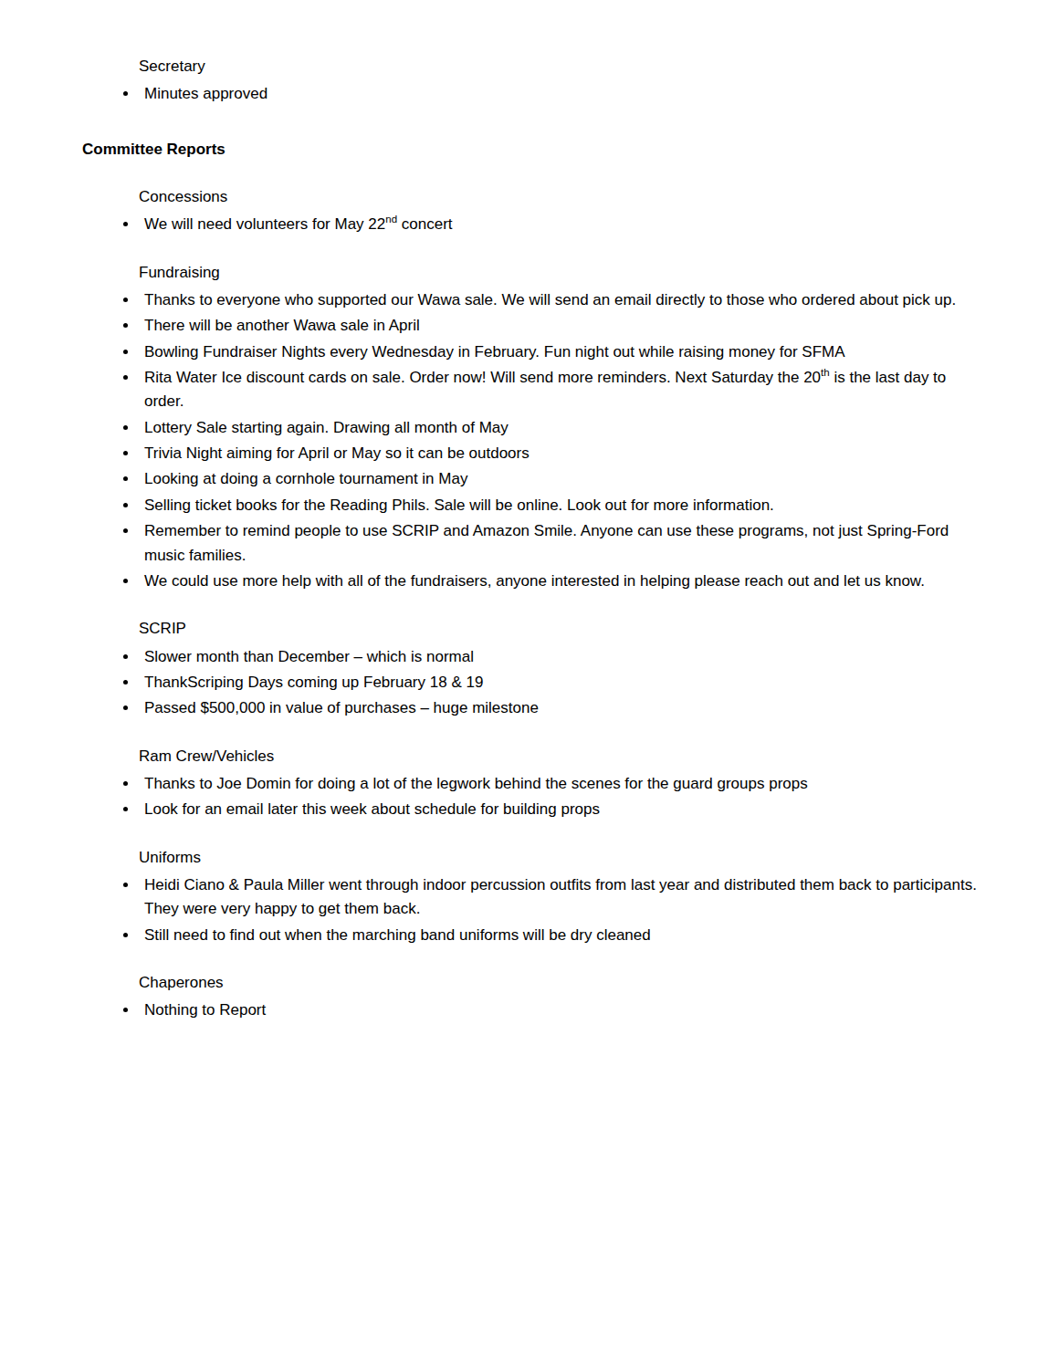Secretary
Minutes approved
Committee Reports
Concessions
We will need volunteers for May 22nd concert
Fundraising
Thanks to everyone who supported our Wawa sale. We will send an email directly to those who ordered about pick up.
There will be another Wawa sale in April
Bowling Fundraiser Nights every Wednesday in February. Fun night out while raising money for SFMA
Rita Water Ice discount cards on sale. Order now! Will send more reminders. Next Saturday the 20th is the last day to order.
Lottery Sale starting again. Drawing all month of May
Trivia Night aiming for April or May so it can be outdoors
Looking at doing a cornhole tournament in May
Selling ticket books for the Reading Phils. Sale will be online. Look out for more information.
Remember to remind people to use SCRIP and Amazon Smile. Anyone can use these programs, not just Spring-Ford music families.
We could use more help with all of the fundraisers, anyone interested in helping please reach out and let us know.
SCRIP
Slower month than December – which is normal
ThankScriping Days coming up February 18 & 19
Passed $500,000 in value of purchases – huge milestone
Ram Crew/Vehicles
Thanks to Joe Domin for doing a lot of the legwork behind the scenes for the guard groups props
Look for an email later this week about schedule for building props
Uniforms
Heidi Ciano & Paula Miller went through indoor percussion outfits from last year and distributed them back to participants. They were very happy to get them back.
Still need to find out when the marching band uniforms will be dry cleaned
Chaperones
Nothing to Report